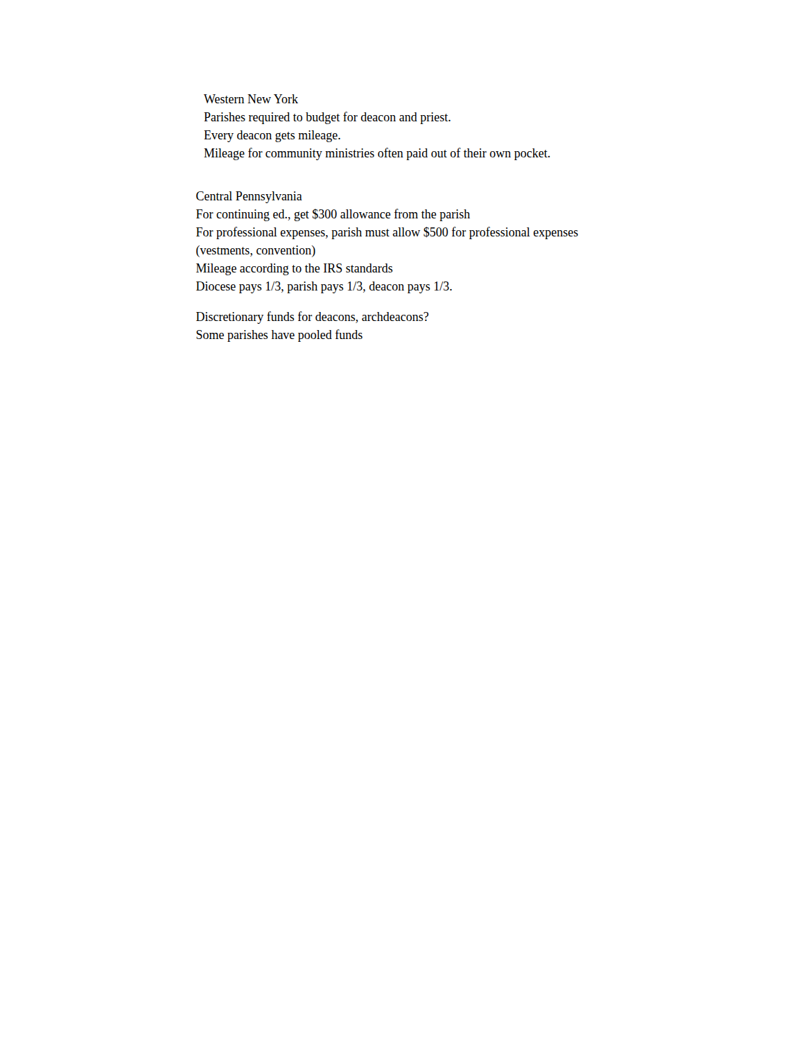Western New York
Parishes required to budget for deacon and priest.
Every deacon gets mileage.
Mileage for community ministries often paid out of their own pocket.
Central Pennsylvania
For continuing ed., get $300 allowance from the parish
For professional expenses, parish must allow $500 for professional expenses (vestments, convention)
Mileage according to the IRS standards
Diocese pays 1/3, parish pays 1/3, deacon pays 1/3.
Discretionary funds for deacons, archdeacons?
Some parishes have pooled funds